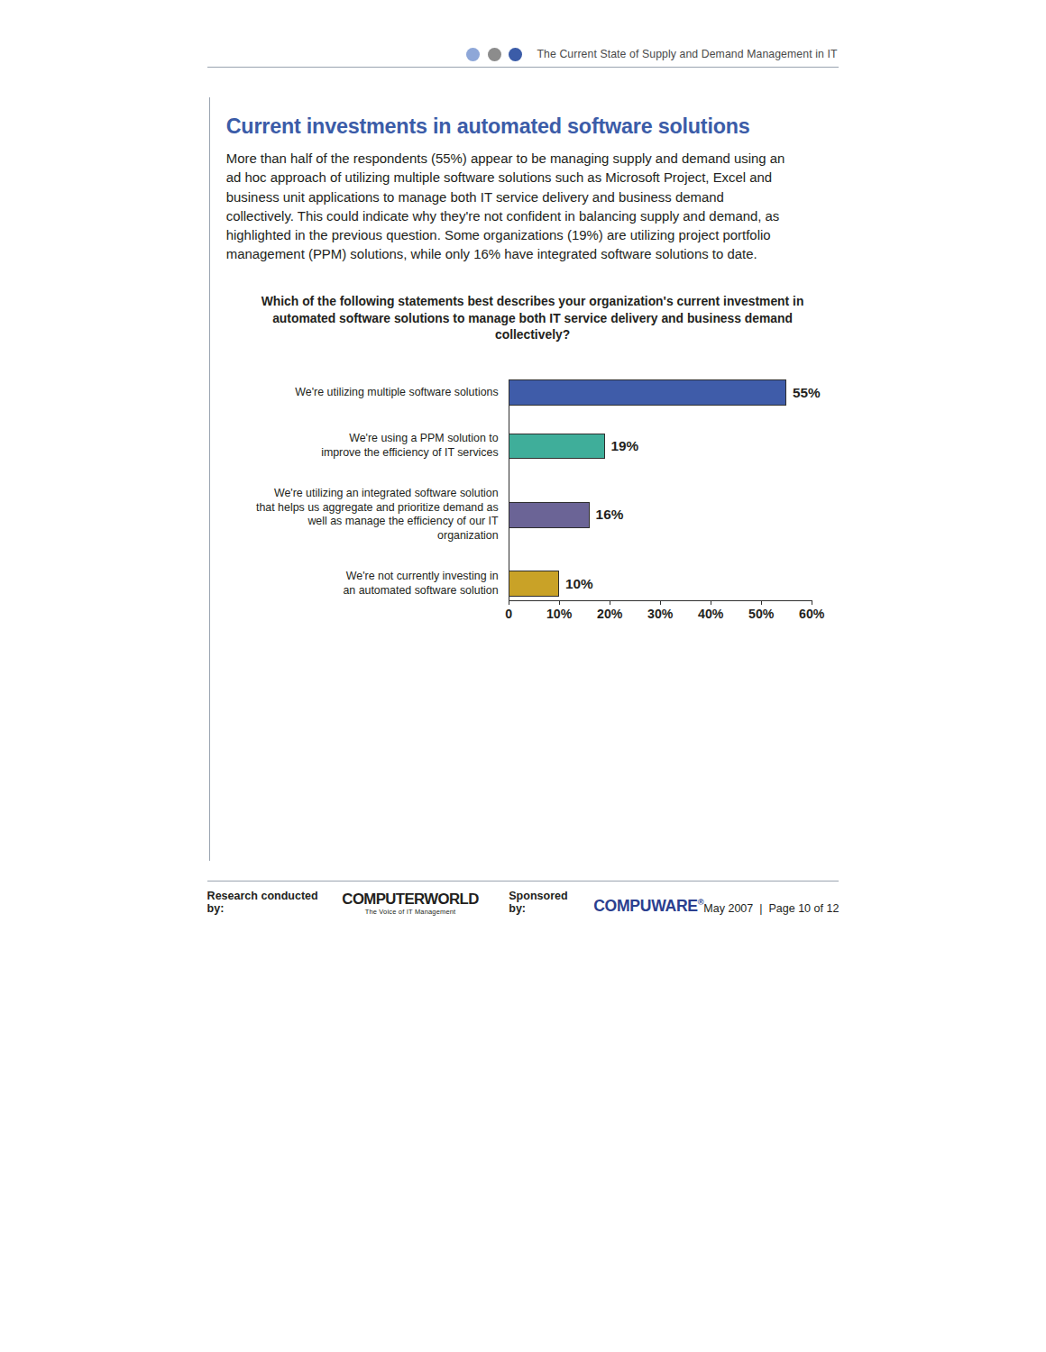The Current State of Supply and Demand Management in IT
Current investments in automated software solutions
More than half of the respondents (55%) appear to be managing supply and demand using an ad hoc approach of utilizing multiple software solutions such as Microsoft Project, Excel and business unit applications to manage both IT service delivery and business demand collectively. This could indicate why they're not confident in balancing supply and demand, as highlighted in the previous question. Some organizations (19%) are utilizing project portfolio management (PPM) solutions, while only 16% have integrated software solutions to date.
Which of the following statements best describes your organization's current investment in automated software solutions to manage both IT service delivery and business demand collectively?
We're utilizing multiple software solutions
55%
We're using a PPM solution to
improve the efficiency of IT services
19%
We're utilizing an integrated software solution
that helps us aggregate and prioritize demand as
well as manage the efficiency of our IT organization
16%
We're not currently investing in
an automated software solution
10%
0
10%
20%
30%
40%
50%
60%
Research conducted by: COMPUTERWORLD The Voice of IT Management
Sponsored by: COMPUWARE®
May 2007 | Page 10 of 12